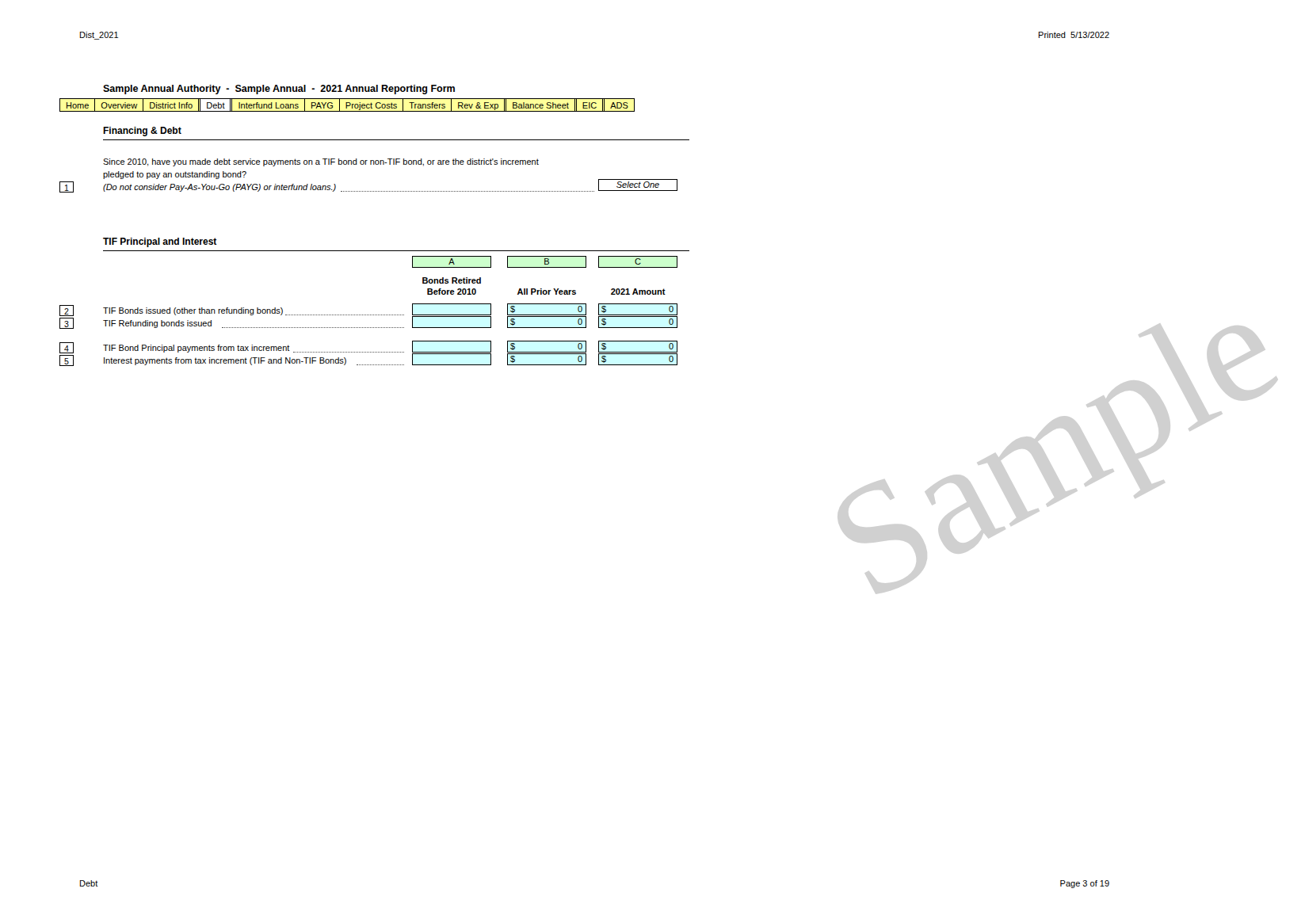Dist_2021
Printed 5/13/2022
Sample Annual Authority - Sample Annual - 2021 Annual Reporting Form
Home
Overview
District Info
Debt
Interfund Loans
PAYG
Project Costs
Transfers
Rev & Exp
Balance Sheet
EIC
ADS
Financing & Debt
Since 2010, have you made debt service payments on a TIF bond or non-TIF bond, or are the district's increment
pledged to pay an outstanding bond?
1
(Do not consider Pay-As-You-Go (PAYG) or interfund loans.)
Select One
TIF Principal and Interest
A
B
C
Bonds Retired
Before 2010
All Prior Years
2021 Amount
2
TIF Bonds issued (other than refunding bonds)
$0
$0
3
TIF Refunding bonds issued
$0
$0
4
TIF Bond Principal payments from tax increment
$0
$0
5
Interest payments from tax increment (TIF and Non-TIF Bonds)
$0
$0
Debt
Page 3 of 19
Sample